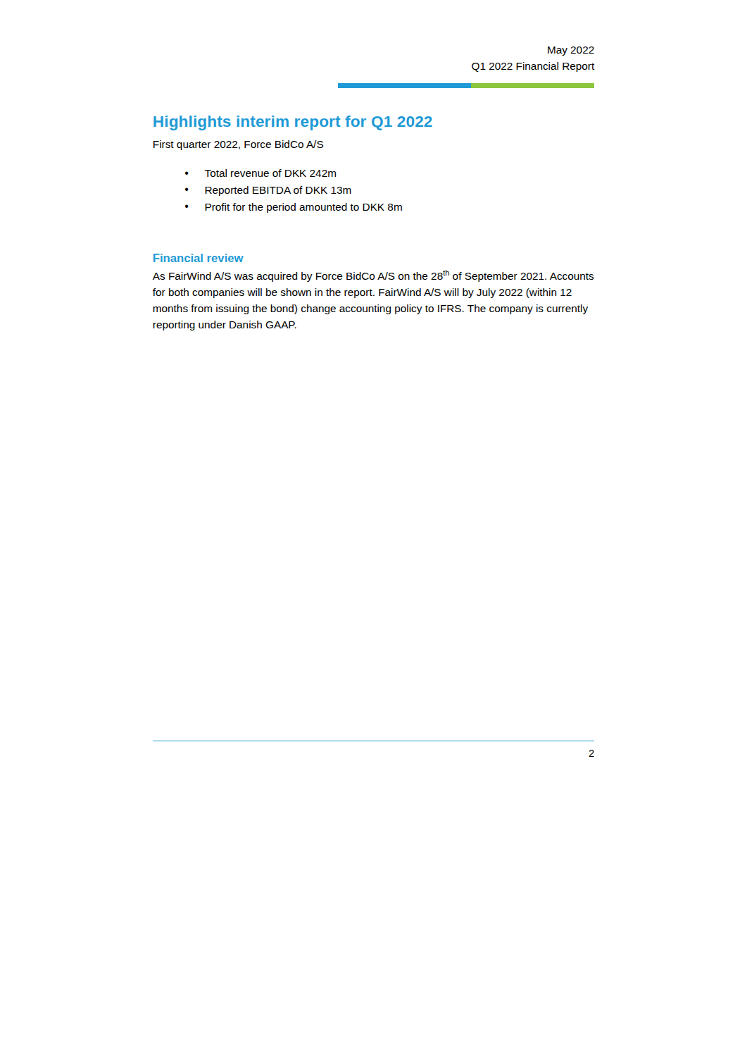May 2022
Q1 2022 Financial Report
Highlights interim report for Q1 2022
First quarter 2022, Force BidCo A/S
Total revenue of DKK 242m
Reported EBITDA of DKK 13m
Profit for the period amounted to DKK 8m
Financial review
As FairWind A/S was acquired by Force BidCo A/S on the 28th of September 2021. Accounts for both companies will be shown in the report. FairWind A/S will by July 2022 (within 12 months from issuing the bond) change accounting policy to IFRS. The company is currently reporting under Danish GAAP.
2